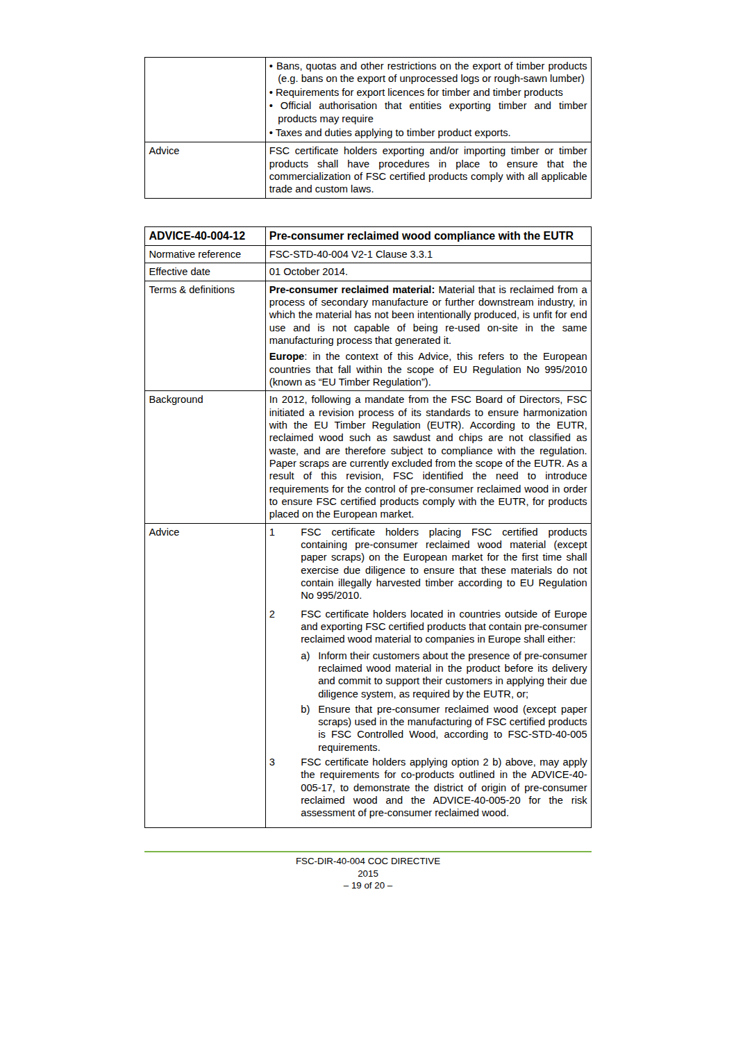| | • Bans, quotas and other restrictions on the export of timber products (e.g. bans on the export of unprocessed logs or rough-sawn lumber) • Requirements for export licences for timber and timber products • Official authorisation that entities exporting timber and timber products may require • Taxes and duties applying to timber product exports. |
| Advice | FSC certificate holders exporting and/or importing timber or timber products shall have procedures in place to ensure that the commercialization of FSC certified products comply with all applicable trade and custom laws. |
| ADVICE-40-004-12 | Pre-consumer reclaimed wood compliance with the EUTR |
| Normative reference | FSC-STD-40-004 V2-1 Clause 3.3.1 |
| Effective date | 01 October 2014. |
| Terms & definitions | Pre-consumer reclaimed material: Material that is reclaimed from a process of secondary manufacture or further downstream industry, in which the material has not been intentionally produced, is unfit for end use and is not capable of being re-used on-site in the same manufacturing process that generated it. Europe : in the context of this Advice, this refers to the European countries that fall within the scope of EU Regulation No 995/2010 (known as “EU Timber Regulation”). |
| Background | In 2012, following a mandate from the FSC Board of Directors, FSC initiated a revision process of its standards to ensure harmonization with the EU Timber Regulation (EUTR). According to the EUTR, reclaimed wood such as sawdust and chips are not classified as waste, and are therefore subject to compliance with the regulation. Paper scraps are currently excluded from the scope of the EUTR. As a result of this revision, FSC identified the need to introduce requirements for the control of pre-consumer reclaimed wood in order to ensure FSC certified products comply with the EUTR, for products placed on the European market. |
| Advice | FSC certificate holders placing FSC certified products containing pre-consumer reclaimed wood material (except paper scraps) on the European market for the first time shall exercise due diligence to ensure that these materials do not contain illegally harvested timber according to EU Regulation No 995/2010. FSC certificate holders located in countries outside of Europe and exporting FSC certified products that contain pre-consumer reclaimed wood material to companies in Europe shall either: Inform their customers about the presence of pre-consumer reclaimed wood material in the product before its delivery and commit to support their customers in applying their due diligence system, as required by the EUTR, or; Ensure that pre-consumer reclaimed wood (except paper scraps) used in the manufacturing of FSC certified products is FSC Controlled Wood, according to FSC-STD-40-005 requirements. FSC certificate holders applying option 2 b) above, may apply the requirements for co-products outlined in the ADVICE-40-005-17, to demonstrate the district of origin of pre-consumer reclaimed wood and the ADVICE-40-005-20 for the risk assessment of pre-consumer reclaimed wood. |
FSC-DIR-40-004 COC DIRECTIVE
2015
– 19 of 20 –